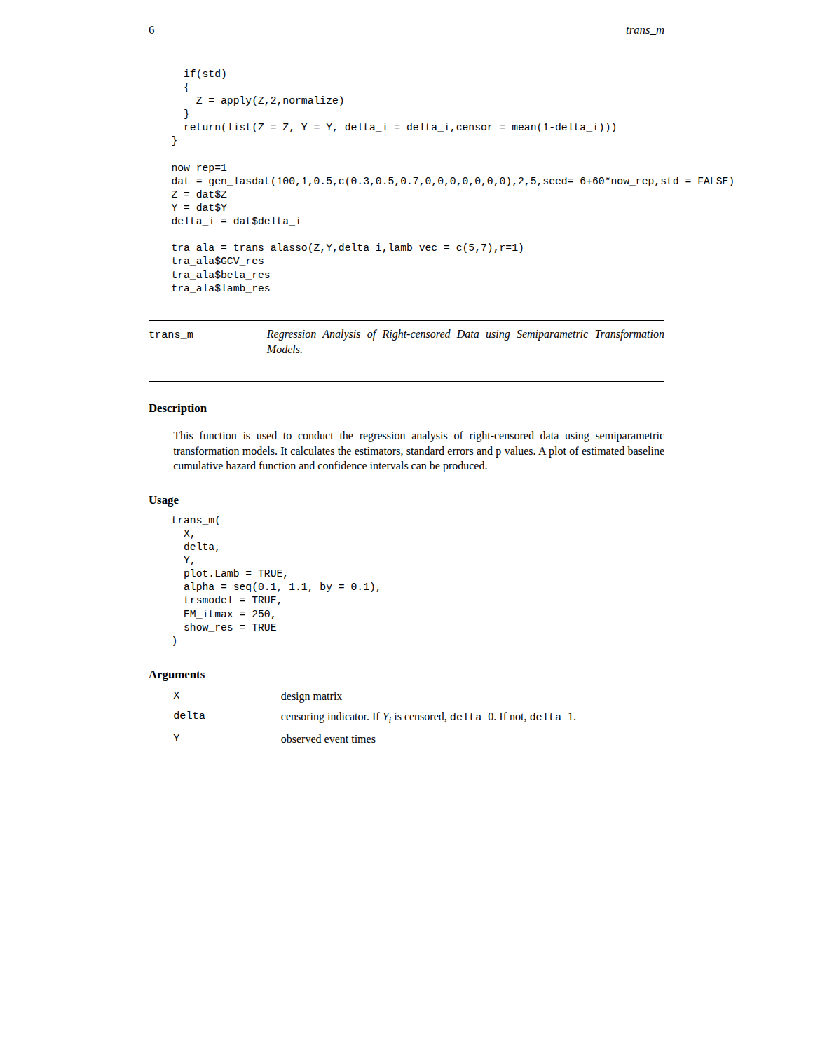6 trans_m
  if(std)
  {
    Z = apply(Z,2,normalize)
  }
  return(list(Z = Z, Y = Y, delta_i = delta_i,censor = mean(1-delta_i)))
}

now_rep=1
dat = gen_lasdat(100,1,0.5,c(0.3,0.5,0.7,0,0,0,0,0,0,0),2,5,seed= 6+60*now_rep,std = FALSE)
Z = dat$Z
Y = dat$Y
delta_i = dat$delta_i

tra_ala = trans_alasso(Z,Y,delta_i,lamb_vec = c(5,7),r=1)
tra_ala$GCV_res
tra_ala$beta_res
tra_ala$lamb_res
trans_m Regression Analysis of Right-censored Data using Semiparametric Transformation Models.
Description
This function is used to conduct the regression analysis of right-censored data using semiparametric transformation models. It calculates the estimators, standard errors and p values. A plot of estimated baseline cumulative hazard function and confidence intervals can be produced.
Usage
trans_m(
  X,
  delta,
  Y,
  plot.Lamb = TRUE,
  alpha = seq(0.1, 1.1, by = 0.1),
  trsmodel = TRUE,
  EM_itmax = 250,
  show_res = TRUE
)
Arguments
X
design matrix
delta
censoring indicator. If Yi is censored, delta=0. If not, delta=1.
Y
observed event times